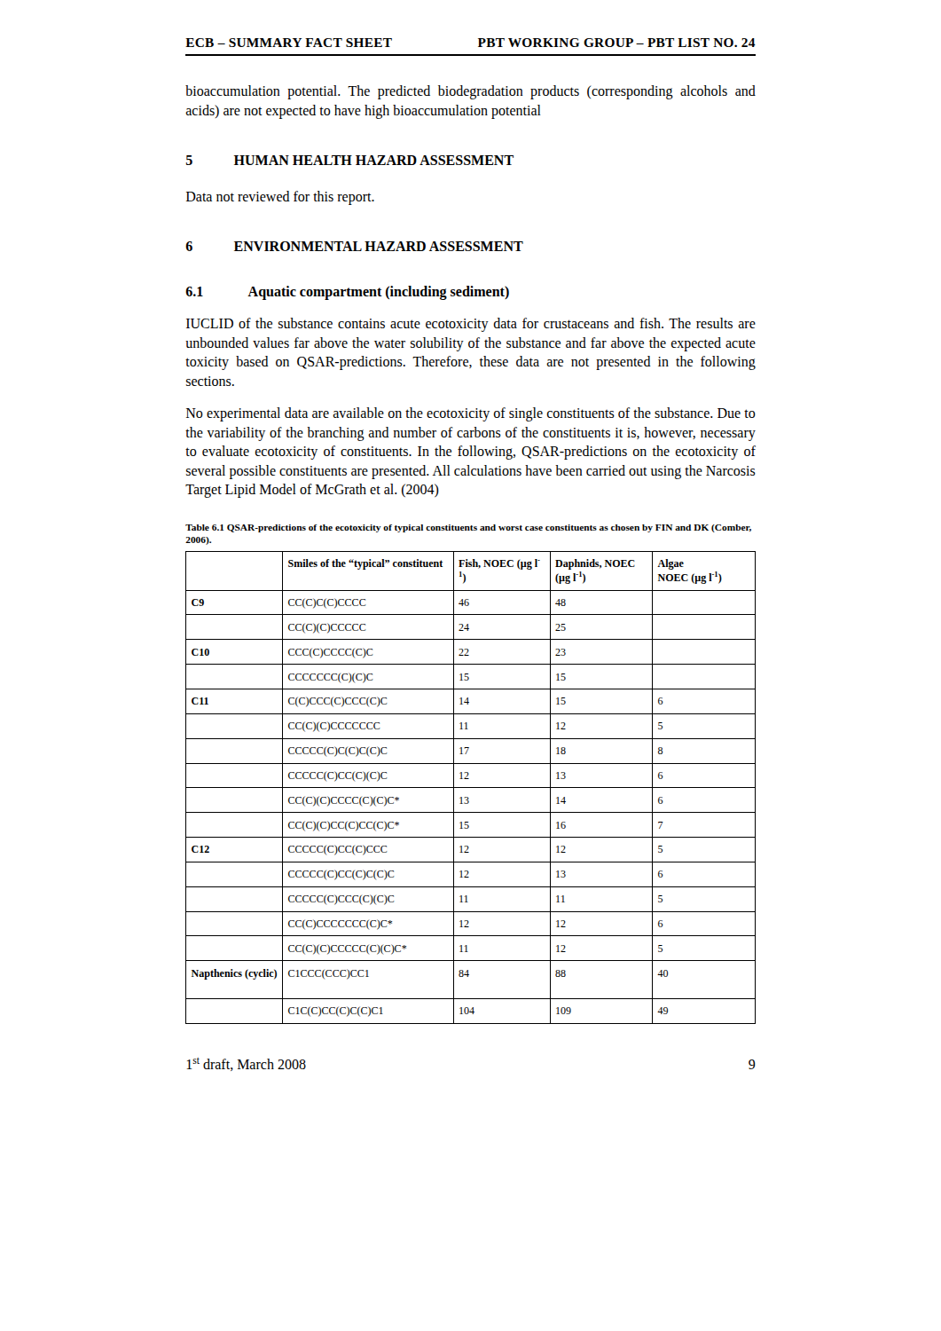ECB – SUMMARY FACT SHEET PBT WORKING GROUP – PBT LIST NO. 24
bioaccumulation potential. The predicted biodegradation products (corresponding alcohols and acids) are not expected to have high bioaccumulation potential
5 Human health hazard assessment
Data not reviewed for this report.
6 Environmental hazard assessment
6.1 Aquatic compartment (including sediment)
IUCLID of the substance contains acute ecotoxicity data for crustaceans and fish. The results are unbounded values far above the water solubility of the substance and far above the expected acute toxicity based on QSAR-predictions. Therefore, these data are not presented in the following sections.
No experimental data are available on the ecotoxicity of single constituents of the substance. Due to the variability of the branching and number of carbons of the constituents it is, however, necessary to evaluate ecotoxicity of constituents. In the following, QSAR-predictions on the ecotoxicity of several possible constituents are presented. All calculations have been carried out using the Narcosis Target Lipid Model of McGrath et al. (2004)
Table 6.1 QSAR-predictions of the ecotoxicity of typical constituents and worst case constituents as chosen by FIN and DK (Comber, 2006).
| | Smiles of the “typical” constituent | Fish, NOEC (µg l -1 ) | Daphnids, NOEC (µg l -1 ) | Algae NOEC (µg l -1 ) |
| --- | --- | --- | --- | --- |
| C9 | CC(C)C(C)CCCC | 46 | 48 | |
| | CC(C)(C)CCCCC | 24 | 25 | |
| C10 | CCC(C)CCCC(C)C | 22 | 23 | |
| | CCCCCCC(C)(C)C | 15 | 15 | |
| C11 | C(C)CCC(C)CCC(C)C | 14 | 15 | 6 |
| | CC(C)(C)CCCCCCC | 11 | 12 | 5 |
| | CCCCC(C)C(C)C(C)C | 17 | 18 | 8 |
| | CCCCC(C)CC(C)(C)C | 12 | 13 | 6 |
| | CC(C)(C)CCCC(C)(C)C* | 13 | 14 | 6 |
| | CC(C)(C)CC(C)CC(C)C* | 15 | 16 | 7 |
| C12 | CCCCC(C)CC(C)CCC | 12 | 12 | 5 |
| | CCCCC(C)CC(C)C(C)C | 12 | 13 | 6 |
| | CCCCC(C)CCC(C)(C)C | 11 | 11 | 5 |
| | CC(C)CCCCCCC(C)C* | 12 | 12 | 6 |
| | CC(C)(C)CCCCC(C)(C)C* | 11 | 12 | 5 |
| Napthenics (cyclic) | C1CCC(CCC)CC1 | 84 | 88 | 40 |
| | C1C(C)CC(C)C(C)C1 | 104 | 109 | 49 |
1st draft, March 2008 9